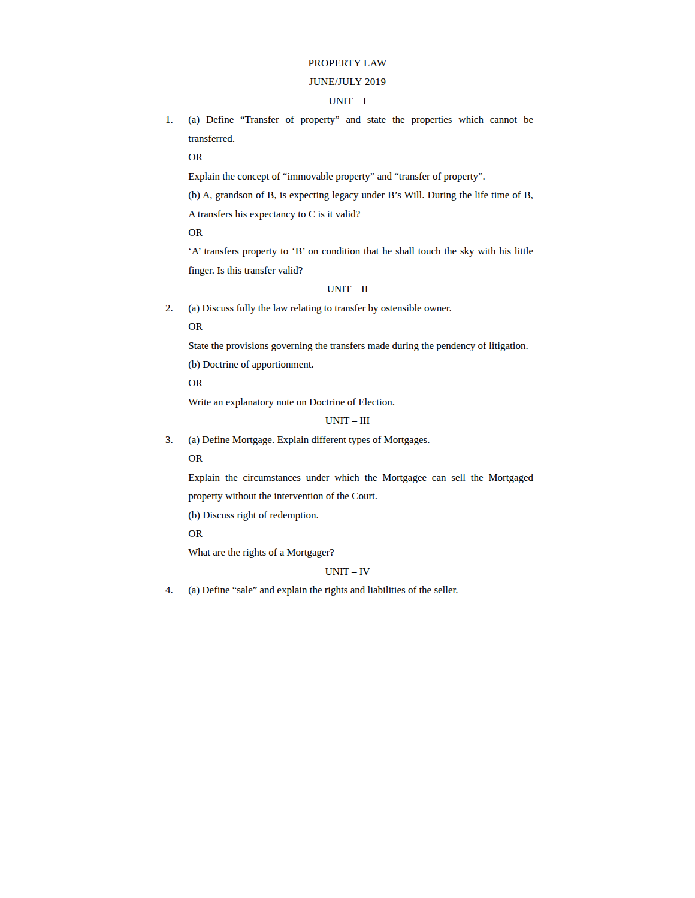PROPERTY LAW
JUNE/JULY 2019
UNIT – I
(a) Define “Transfer of property” and state the properties which cannot be transferred.
OR
Explain the concept of “immovable property” and “transfer of property”.
(b) A, grandson of B, is expecting legacy under B’s Will. During the life time of B, A transfers his expectancy to C is it valid?
OR
‘A’ transfers property to ‘B’ on condition that he shall touch the sky with his little finger. Is this transfer valid?
UNIT – II
(a) Discuss fully the law relating to transfer by ostensible owner.
OR
State the provisions governing the transfers made during the pendency of litigation.
(b) Doctrine of apportionment.
OR
Write an explanatory note on Doctrine of Election.
UNIT – III
(a) Define Mortgage. Explain different types of Mortgages.
OR
Explain the circumstances under which the Mortgagee can sell the Mortgaged property without the intervention of the Court.
(b) Discuss right of redemption.
OR
What are the rights of a Mortgager?
UNIT – IV
(a) Define “sale” and explain the rights and liabilities of the seller.